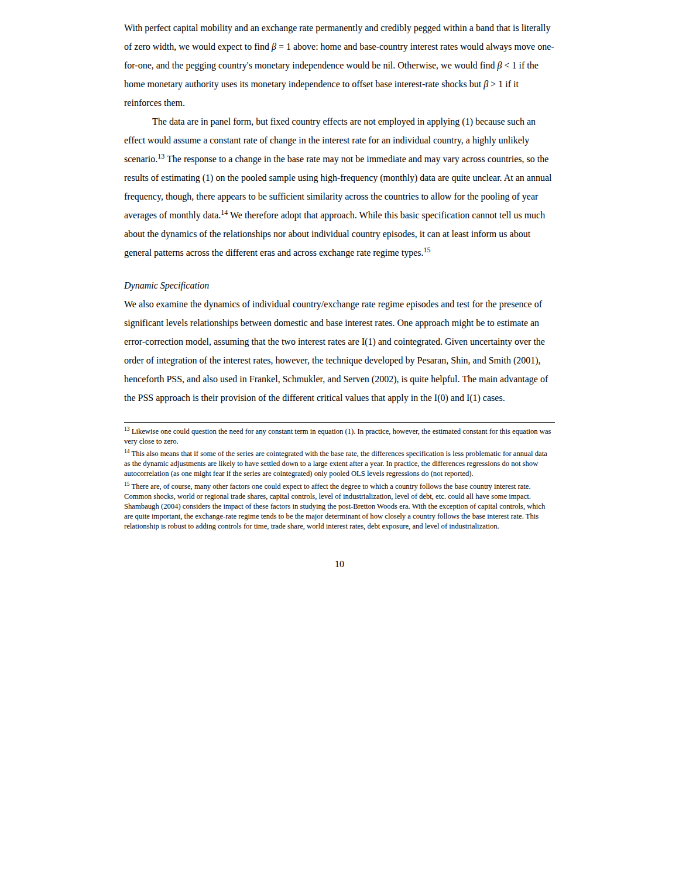With perfect capital mobility and an exchange rate permanently and credibly pegged within a band that is literally of zero width, we would expect to find β = 1 above: home and base-country interest rates would always move one-for-one, and the pegging country's monetary independence would be nil. Otherwise, we would find β < 1 if the home monetary authority uses its monetary independence to offset base interest-rate shocks but β > 1 if it reinforces them.
The data are in panel form, but fixed country effects are not employed in applying (1) because such an effect would assume a constant rate of change in the interest rate for an individual country, a highly unlikely scenario.13 The response to a change in the base rate may not be immediate and may vary across countries, so the results of estimating (1) on the pooled sample using high-frequency (monthly) data are quite unclear. At an annual frequency, though, there appears to be sufficient similarity across the countries to allow for the pooling of year averages of monthly data.14 We therefore adopt that approach. While this basic specification cannot tell us much about the dynamics of the relationships nor about individual country episodes, it can at least inform us about general patterns across the different eras and across exchange rate regime types.15
Dynamic Specification
We also examine the dynamics of individual country/exchange rate regime episodes and test for the presence of significant levels relationships between domestic and base interest rates. One approach might be to estimate an error-correction model, assuming that the two interest rates are I(1) and cointegrated. Given uncertainty over the order of integration of the interest rates, however, the technique developed by Pesaran, Shin, and Smith (2001), henceforth PSS, and also used in Frankel, Schmukler, and Serven (2002), is quite helpful. The main advantage of the PSS approach is their provision of the different critical values that apply in the I(0) and I(1) cases.
13 Likewise one could question the need for any constant term in equation (1). In practice, however, the estimated constant for this equation was very close to zero.
14 This also means that if some of the series are cointegrated with the base rate, the differences specification is less problematic for annual data as the dynamic adjustments are likely to have settled down to a large extent after a year. In practice, the differences regressions do not show autocorrelation (as one might fear if the series are cointegrated) only pooled OLS levels regressions do (not reported).
15 There are, of course, many other factors one could expect to affect the degree to which a country follows the base country interest rate. Common shocks, world or regional trade shares, capital controls, level of industrialization, level of debt, etc. could all have some impact. Shambaugh (2004) considers the impact of these factors in studying the post-Bretton Woods era. With the exception of capital controls, which are quite important, the exchange-rate regime tends to be the major determinant of how closely a country follows the base interest rate. This relationship is robust to adding controls for time, trade share, world interest rates, debt exposure, and level of industrialization.
10